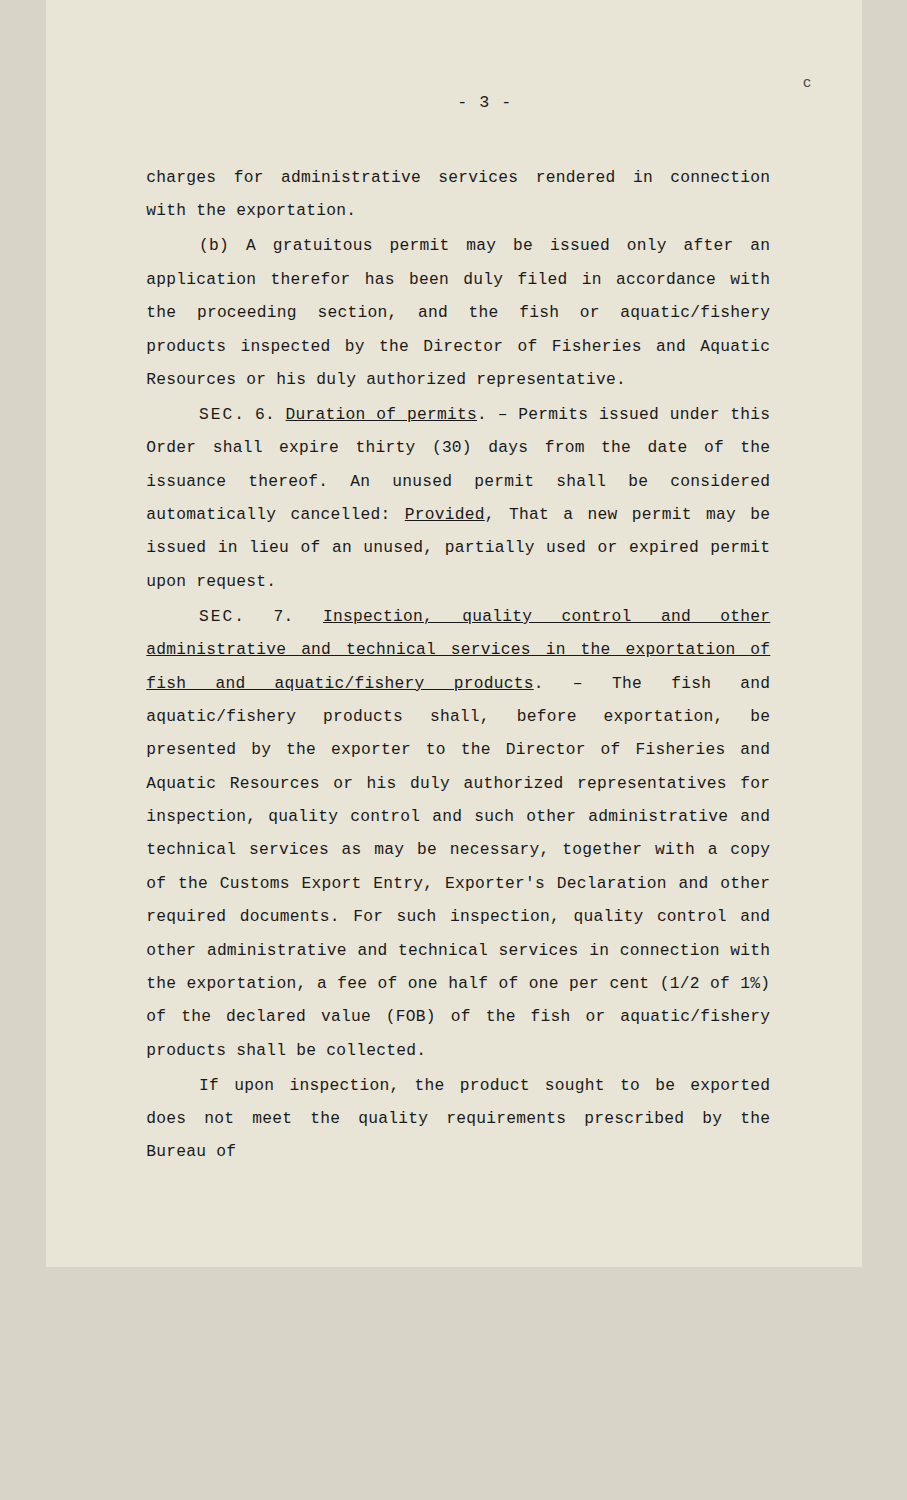c
- 3 -
charges for administrative services rendered in connection with the exportation.
(b) A gratuitous permit may be issued only after an application therefor has been duly filed in accordance with the proceeding section, and the fish or aquatic/fishery products inspected by the Director of Fisheries and Aquatic Resources or his duly authorized representative.
SEC. 6. Duration of permits. – Permits issued under this Order shall expire thirty (30) days from the date of the issuance thereof. An unused permit shall be considered automatically cancelled: Provided, That a new permit may be issued in lieu of an unused, partially used or expired permit upon request.
SEC. 7. Inspection, quality control and other administrative and technical services in the exportation of fish and aquatic/fishery products. – The fish and aquatic/fishery products shall, before exportation, be presented by the exporter to the Director of Fisheries and Aquatic Resources or his duly authorized representatives for inspection, quality control and such other administrative and technical services as may be necessary, together with a copy of the Customs Export Entry, Exporter's Declaration and other required documents. For such inspection, quality control and other administrative and technical services in connection with the exportation, a fee of one half of one per cent (1/2 of 1%) of the declared value (FOB) of the fish or aquatic/fishery products shall be collected.
If upon inspection, the product sought to be exported does not meet the quality requirements prescribed by the Bureau of